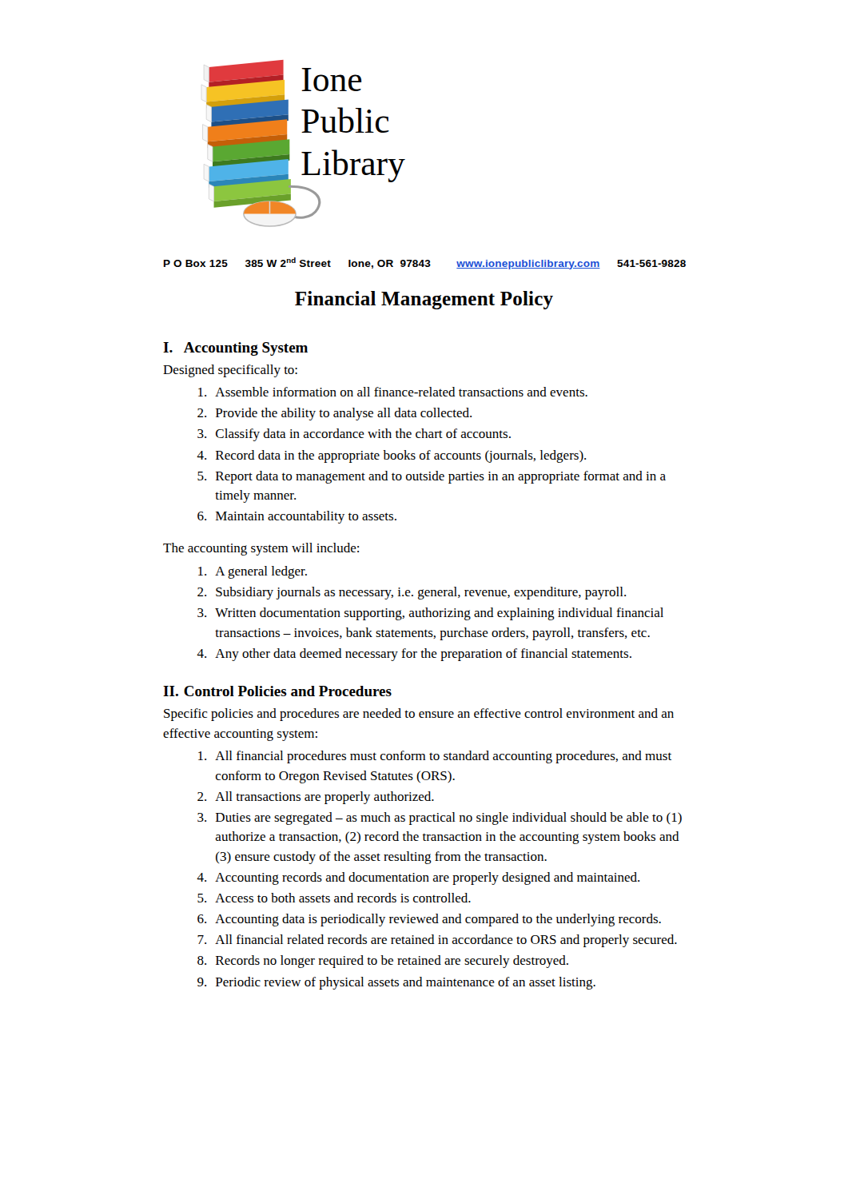Ione Public Library
P O Box 125 385 W 2nd Street Ione, OR 97843 www.ionepubliclibrary.com 541-561-9828
Financial Management Policy
I. Accounting System
Designed specifically to:
Assemble information on all finance-related transactions and events.
Provide the ability to analyse all data collected.
Classify data in accordance with the chart of accounts.
Record data in the appropriate books of accounts (journals, ledgers).
Report data to management and to outside parties in an appropriate format and in a timely manner.
Maintain accountability to assets.
The accounting system will include:
A general ledger.
Subsidiary journals as necessary, i.e. general, revenue, expenditure, payroll.
Written documentation supporting, authorizing and explaining individual financial transactions – invoices, bank statements, purchase orders, payroll, transfers, etc.
Any other data deemed necessary for the preparation of financial statements.
II. Control Policies and Procedures
Specific policies and procedures are needed to ensure an effective control environment and an effective accounting system:
All financial procedures must conform to standard accounting procedures, and must conform to Oregon Revised Statutes (ORS).
All transactions are properly authorized.
Duties are segregated – as much as practical no single individual should be able to (1) authorize a transaction, (2) record the transaction in the accounting system books and (3) ensure custody of the asset resulting from the transaction.
Accounting records and documentation are properly designed and maintained.
Access to both assets and records is controlled.
Accounting data is periodically reviewed and compared to the underlying records.
All financial related records are retained in accordance to ORS and properly secured.
Records no longer required to be retained are securely destroyed.
Periodic review of physical assets and maintenance of an asset listing.